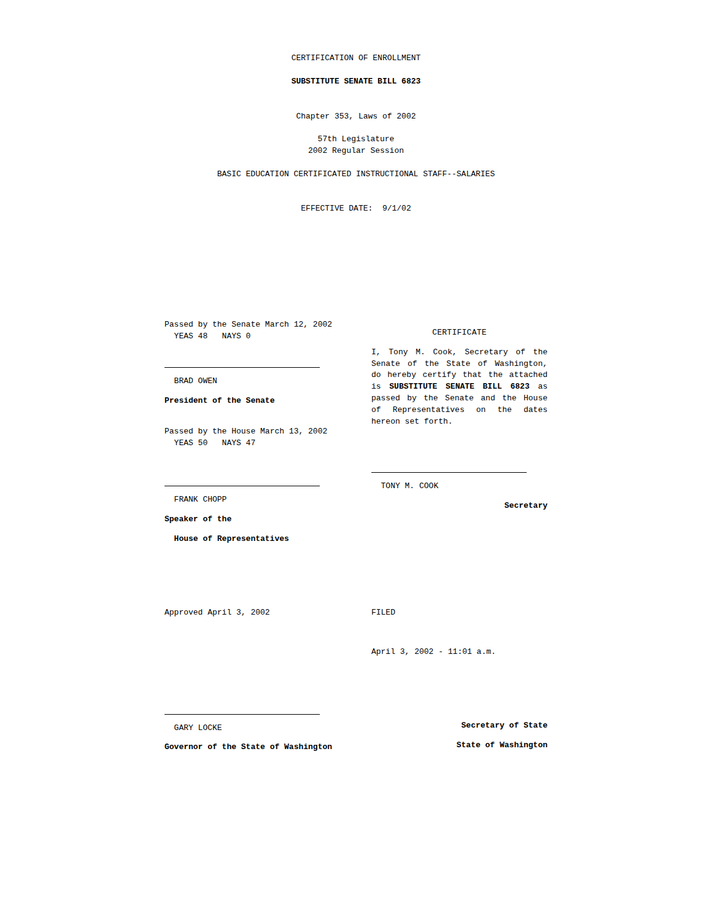CERTIFICATION OF ENROLLMENT
SUBSTITUTE SENATE BILL 6823
Chapter 353, Laws of 2002
57th Legislature
2002 Regular Session
BASIC EDUCATION CERTIFICATED INSTRUCTIONAL STAFF--SALARIES
EFFECTIVE DATE: 9/1/02
Passed by the Senate March 12, 2002
YEAS 48 NAYS 0
BRAD OWEN
President of the Senate
Passed by the House March 13, 2002
YEAS 50 NAYS 47
FRANK CHOPP
Speaker of the
House of Representatives
CERTIFICATE
I, Tony M. Cook, Secretary of the Senate of the State of Washington, do hereby certify that the attached is SUBSTITUTE SENATE BILL 6823 as passed by the Senate and the House of Representatives on the dates hereon set forth.
TONY M. COOK
Secretary
Approved April 3, 2002
FILED
April 3, 2002 - 11:01 a.m.
GARY LOCKE
Governor of the State of Washington
Secretary of State
State of Washington